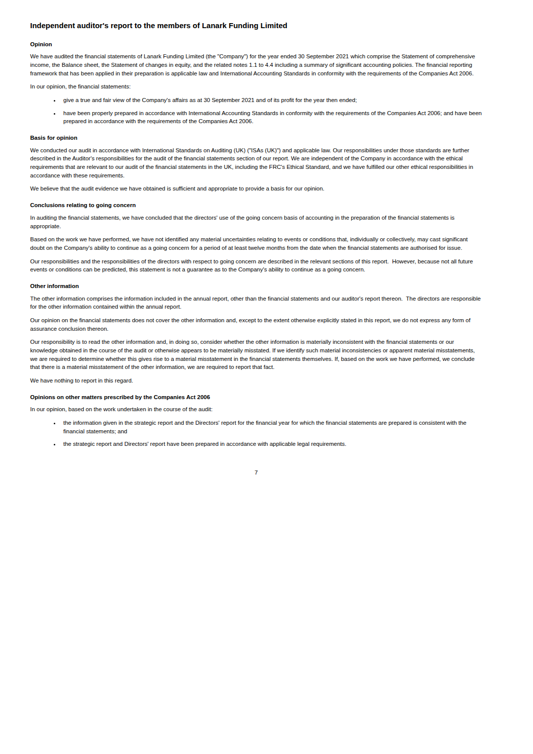Independent auditor's report to the members of Lanark Funding Limited
Opinion
We have audited the financial statements of Lanark Funding Limited (the "Company") for the year ended 30 September 2021 which comprise the Statement of comprehensive income, the Balance sheet, the Statement of changes in equity, and the related notes 1.1 to 4.4 including a summary of significant accounting policies. The financial reporting framework that has been applied in their preparation is applicable law and International Accounting Standards in conformity with the requirements of the Companies Act 2006.
In our opinion, the financial statements:
give a true and fair view of the Company's affairs as at 30 September 2021 and of its profit for the year then ended;
have been properly prepared in accordance with International Accounting Standards in conformity with the requirements of the Companies Act 2006; and have been prepared in accordance with the requirements of the Companies Act 2006.
Basis for opinion
We conducted our audit in accordance with International Standards on Auditing (UK) ("ISAs (UK)") and applicable law. Our responsibilities under those standards are further described in the Auditor's responsibilities for the audit of the financial statements section of our report. We are independent of the Company in accordance with the ethical requirements that are relevant to our audit of the financial statements in the UK, including the FRC's Ethical Standard, and we have fulfilled our other ethical responsibilities in accordance with these requirements.
We believe that the audit evidence we have obtained is sufficient and appropriate to provide a basis for our opinion.
Conclusions relating to going concern
In auditing the financial statements, we have concluded that the directors' use of the going concern basis of accounting in the preparation of the financial statements is appropriate.
Based on the work we have performed, we have not identified any material uncertainties relating to events or conditions that, individually or collectively, may cast significant doubt on the Company's ability to continue as a going concern for a period of at least twelve months from the date when the financial statements are authorised for issue.
Our responsibilities and the responsibilities of the directors with respect to going concern are described in the relevant sections of this report. However, because not all future events or conditions can be predicted, this statement is not a guarantee as to the Company's ability to continue as a going concern.
Other information
The other information comprises the information included in the annual report, other than the financial statements and our auditor's report thereon. The directors are responsible for the other information contained within the annual report.
Our opinion on the financial statements does not cover the other information and, except to the extent otherwise explicitly stated in this report, we do not express any form of assurance conclusion thereon.
Our responsibility is to read the other information and, in doing so, consider whether the other information is materially inconsistent with the financial statements or our knowledge obtained in the course of the audit or otherwise appears to be materially misstated. If we identify such material inconsistencies or apparent material misstatements, we are required to determine whether this gives rise to a material misstatement in the financial statements themselves. If, based on the work we have performed, we conclude that there is a material misstatement of the other information, we are required to report that fact.
We have nothing to report in this regard.
Opinions on other matters prescribed by the Companies Act 2006
In our opinion, based on the work undertaken in the course of the audit:
the information given in the strategic report and the Directors' report for the financial year for which the financial statements are prepared is consistent with the financial statements; and
the strategic report and Directors' report have been prepared in accordance with applicable legal requirements.
7